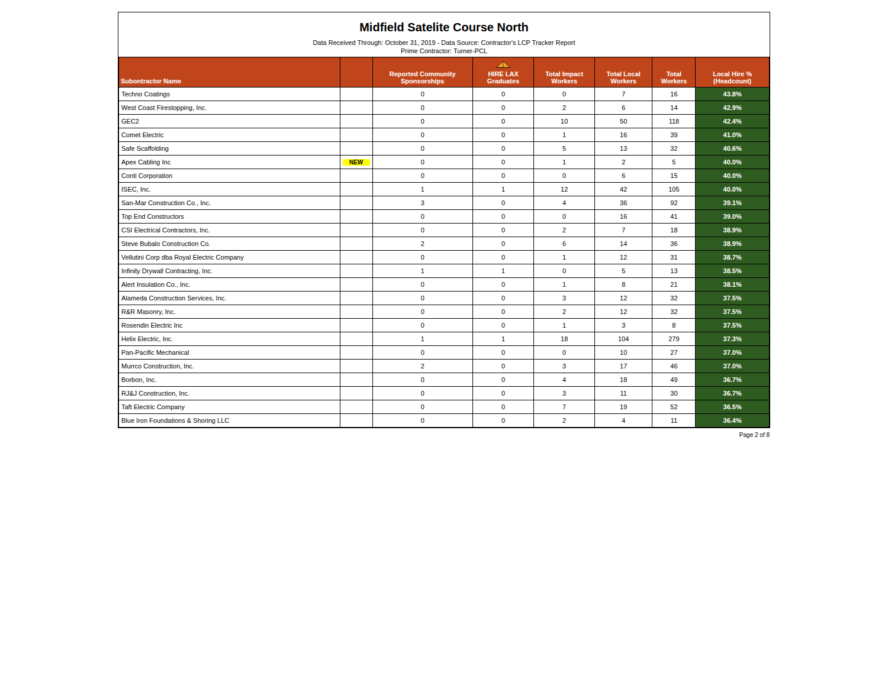Midfield Satelite Course North
Data Received Through: October 31, 2019 - Data Source: Contractor's LCP Tracker Report
Prime Contractor: Turner-PCL
| Subontractor Name | | Reported Community Sponsorships | HIRE LAX Graduates | Total Impact Workers | Total Local Workers | Total Workers | Local Hire % (Headcount) |
| --- | --- | --- | --- | --- | --- | --- | --- |
| Techno Coatings | | 0 | 0 | 0 | 7 | 16 | 43.8% |
| West Coast Firestopping, Inc. | | 0 | 0 | 2 | 6 | 14 | 42.9% |
| GEC2 | | 0 | 0 | 10 | 50 | 118 | 42.4% |
| Comet Electric | | 0 | 0 | 1 | 16 | 39 | 41.0% |
| Safe Scaffolding | | 0 | 0 | 5 | 13 | 32 | 40.6% |
| Apex Cabling Inc | NEW | 0 | 0 | 1 | 2 | 5 | 40.0% |
| Conti Corporation | | 0 | 0 | 0 | 6 | 15 | 40.0% |
| ISEC, Inc. | | 1 | 1 | 12 | 42 | 105 | 40.0% |
| San-Mar Construction Co., Inc. | | 3 | 0 | 4 | 36 | 92 | 39.1% |
| Top End Constructors | | 0 | 0 | 0 | 16 | 41 | 39.0% |
| CSI Electrical Contractors, Inc. | | 0 | 0 | 2 | 7 | 18 | 38.9% |
| Steve Bubalo Construction Co. | | 2 | 0 | 6 | 14 | 36 | 38.9% |
| Vellutini Corp dba Royal Electric Company | | 0 | 0 | 1 | 12 | 31 | 38.7% |
| Infinity Drywall Contracting, Inc. | | 1 | 1 | 0 | 5 | 13 | 38.5% |
| Alert Insulation Co., Inc. | | 0 | 0 | 1 | 8 | 21 | 38.1% |
| Alameda Construction Services, Inc. | | 0 | 0 | 3 | 12 | 32 | 37.5% |
| R&R Masonry, Inc. | | 0 | 0 | 2 | 12 | 32 | 37.5% |
| Rosendin Electric Inc | | 0 | 0 | 1 | 3 | 8 | 37.5% |
| Helix Electric, Inc. | | 1 | 1 | 18 | 104 | 279 | 37.3% |
| Pan-Pacific Mechanical | | 0 | 0 | 0 | 10 | 27 | 37.0% |
| Murrco Construction, Inc. | | 2 | 0 | 3 | 17 | 46 | 37.0% |
| Borbon, Inc. | | 0 | 0 | 4 | 18 | 49 | 36.7% |
| RJ&J Construction, Inc. | | 0 | 0 | 3 | 11 | 30 | 36.7% |
| Taft Electric Company | | 0 | 0 | 7 | 19 | 52 | 36.5% |
| Blue Iron Foundations & Shoring LLC | | 0 | 0 | 2 | 4 | 11 | 36.4% |
Page 2 of 8